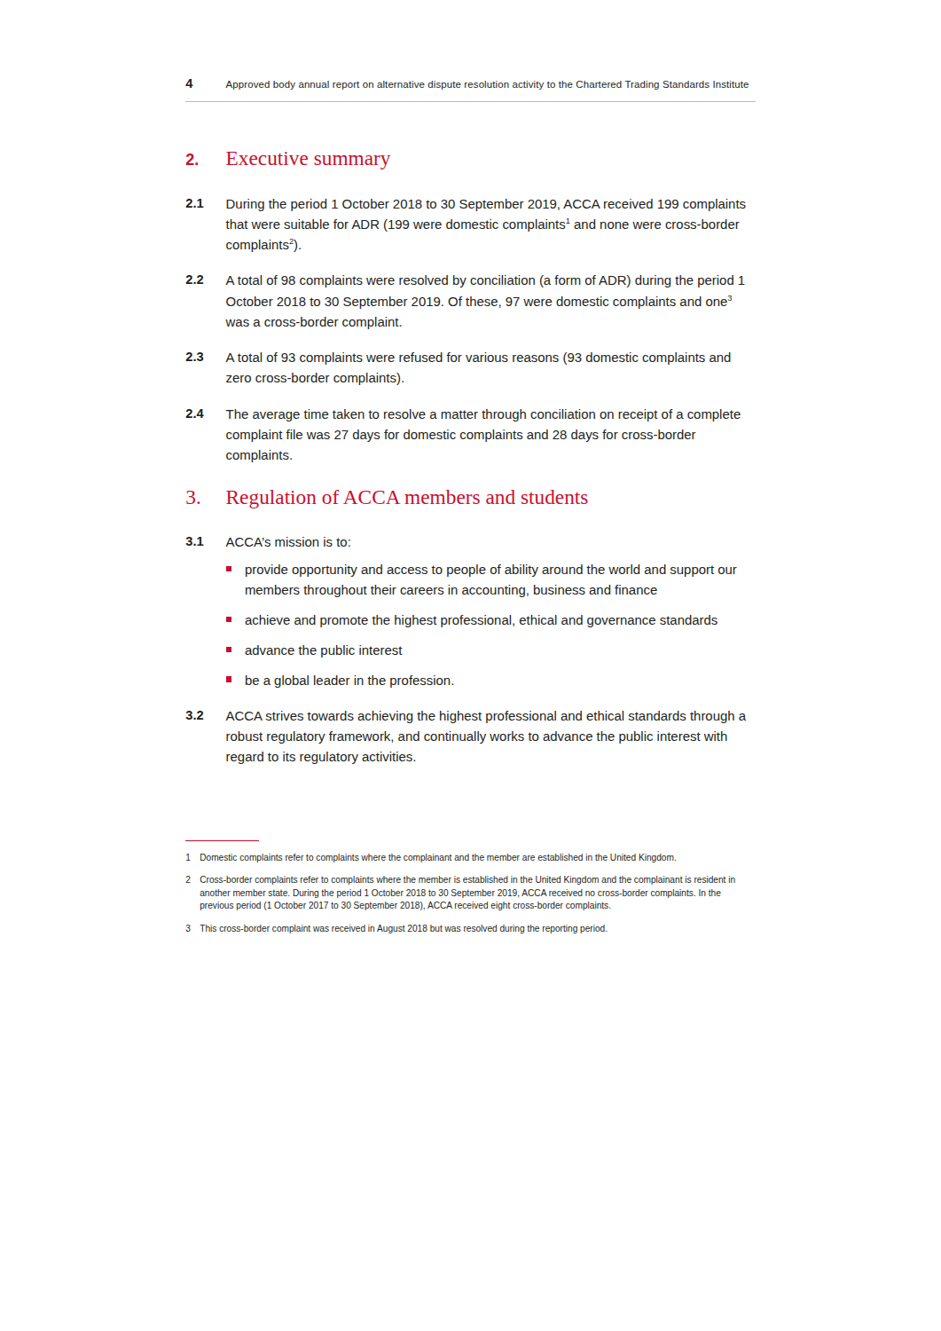4
Approved body annual report on alternative dispute resolution activity to the Chartered Trading Standards Institute
2. Executive summary
2.1
During the period 1 October 2018 to 30 September 2019, ACCA received 199 complaints that were suitable for ADR (199 were domestic complaints1 and none were cross-border complaints2).
2.2
A total of 98 complaints were resolved by conciliation (a form of ADR) during the period 1 October 2018 to 30 September 2019. Of these, 97 were domestic complaints and one3 was a cross-border complaint.
2.3
A total of 93 complaints were refused for various reasons (93 domestic complaints and zero cross-border complaints).
2.4
The average time taken to resolve a matter through conciliation on receipt of a complete complaint file was 27 days for domestic complaints and 28 days for cross-border complaints.
3. Regulation of ACCA members and students
3.1
ACCA’s mission is to:
provide opportunity and access to people of ability around the world and support our members throughout their careers in accounting, business and finance
achieve and promote the highest professional, ethical and governance standards
advance the public interest
be a global leader in the profession.
3.2
ACCA strives towards achieving the highest professional and ethical standards through a robust regulatory framework, and continually works to advance the public interest with regard to its regulatory activities.
1
Domestic complaints refer to complaints where the complainant and the member are established in the United Kingdom.
2
Cross-border complaints refer to complaints where the member is established in the United Kingdom and the complainant is resident in another member state. During the period 1 October 2018 to 30 September 2019, ACCA received no cross-border complaints. In the previous period (1 October 2017 to 30 September 2018), ACCA received eight cross-border complaints.
3
This cross-border complaint was received in August 2018 but was resolved during the reporting period.